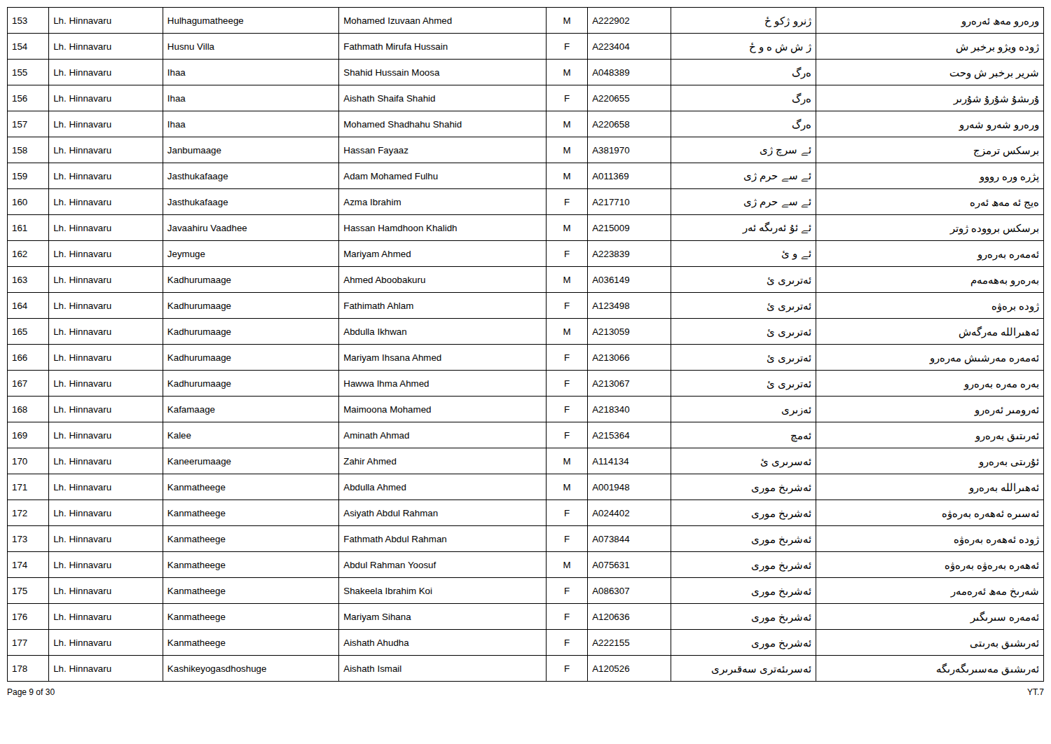| 153 | Lh. Hinnavaru | Hulhagumatheege | Mohamed Izuvaan Ahmed | M | A222902 | ژنرو ژکو ځ | ورەرو مەھ ئەرەرو |
| 154 | Lh. Hinnavaru | Husnu Villa | Fathmath Mirufa Hussain | F | A223404 | ژ ش ش ه و ځ | ژوده ویژو برخبر ش |
| 155 | Lh. Hinnavaru | Ihaa | Shahid Hussain Moosa | M | A048389 | ەرگ | شریر برخبر ش وحت |
| 156 | Lh. Hinnavaru | Ihaa | Aishath Shaifa Shahid | F | A220655 | ەرگ | ۇرىشۇ شۇرۇ شۇرىر |
| 157 | Lh. Hinnavaru | Ihaa | Mohamed Shadhahu Shahid | M | A220658 | ەرگ | ورەرو شەرو شەرو |
| 158 | Lh. Hinnavaru | Janbumaage | Hassan Fayaaz | M | A381970 | ئے سرچ ژی | برسكس ترمزج |
| 159 | Lh. Hinnavaru | Jasthukafaage | Adam Mohamed Fulhu | M | A011369 | ئے سے حرم ژی | پژره وره رووو |
| 160 | Lh. Hinnavaru | Jasthukafaage | Azma Ibrahim | F | A217710 | ئے سے حرم ژی | ەيج ئە مەھ ئەرە |
| 161 | Lh. Hinnavaru | Javaahiru Vaadhee | Hassan Hamdhoon Khalidh | M | A215009 | ئے ئۇ ئەرىگە ئەر | برسكس برووده ژوتر |
| 162 | Lh. Hinnavaru | Jeymuge | Mariyam Ahmed | F | A223839 | ئے و ئ | ئەمەرە بەرەرو |
| 163 | Lh. Hinnavaru | Kadhurumaage | Ahmed Aboobakuru | M | A036149 | ئەترىرى ئ | بەرەرو بەھەمەم |
| 164 | Lh. Hinnavaru | Kadhurumaage | Fathimath Ahlam | F | A123498 | ئەترىرى ئ | ژوده برەۋە |
| 165 | Lh. Hinnavaru | Kadhurumaage | Abdulla Ikhwan | M | A213059 | ئەترىرى ئ | ئەھىرالله مەرگەش |
| 166 | Lh. Hinnavaru | Kadhurumaage | Mariyam Ihsana Ahmed | F | A213066 | ئەترىرى ئ | ئەمەرە مەرشىش مەرەرو |
| 167 | Lh. Hinnavaru | Kadhurumaage | Hawwa Ihma Ahmed | F | A213067 | ئەترىرى ئ | بەرە مەرە بەرەرو |
| 168 | Lh. Hinnavaru | Kafamaage | Maimoona Mohamed | F | A218340 | ئەزىرى | ئەرومىر ئەرەرو |
| 169 | Lh. Hinnavaru | Kalee | Aminath Ahmad | F | A215364 | ئەمچ | ئەرىتىق بەرەرو |
| 170 | Lh. Hinnavaru | Kaneerumaage | Zahir Ahmed | M | A114134 | ئەسرىرى ئ | ئۇرىتى بەرەرو |
| 171 | Lh. Hinnavaru | Kanmatheege | Abdulla Ahmed | M | A001948 | ئەشرىخ مورى | ئەھىرالله بەرەرو |
| 172 | Lh. Hinnavaru | Kanmatheege | Asiyath Abdul Rahman | F | A024402 | ئەشرىخ مورى | ئەسىرە ئەھەرە بەرەۋە |
| 173 | Lh. Hinnavaru | Kanmatheege | Fathmath Abdul Rahman | F | A073844 | ئەشرىخ مورى | ژوده ئەھەرە بەرەۋە |
| 174 | Lh. Hinnavaru | Kanmatheege | Abdul Rahman Yoosuf | M | A075631 | ئەشرىخ مورى | ئەھەرە بەرەۋە بەرەۋە |
| 175 | Lh. Hinnavaru | Kanmatheege | Shakeela Ibrahim Koi | F | A086307 | ئەشرىخ مورى | شەرىخ مەھ ئەرەمەر |
| 176 | Lh. Hinnavaru | Kanmatheege | Mariyam Sihana | F | A120636 | ئەشرىخ مورى | ئەمەرە سىرىگىر |
| 177 | Lh. Hinnavaru | Kanmatheege | Aishath Ahudha | F | A222155 | ئەشرىخ مورى | ئەرىشىق بەرىتى |
| 178 | Lh. Hinnavaru | Kashikeyogasdhoshuge | Aishath Ismail | F | A120526 | ئەسرىئەترى سەقىرىرى | ئەرىشىق مەسىرىگەرىگە |
Page 9 of 30 YT.7